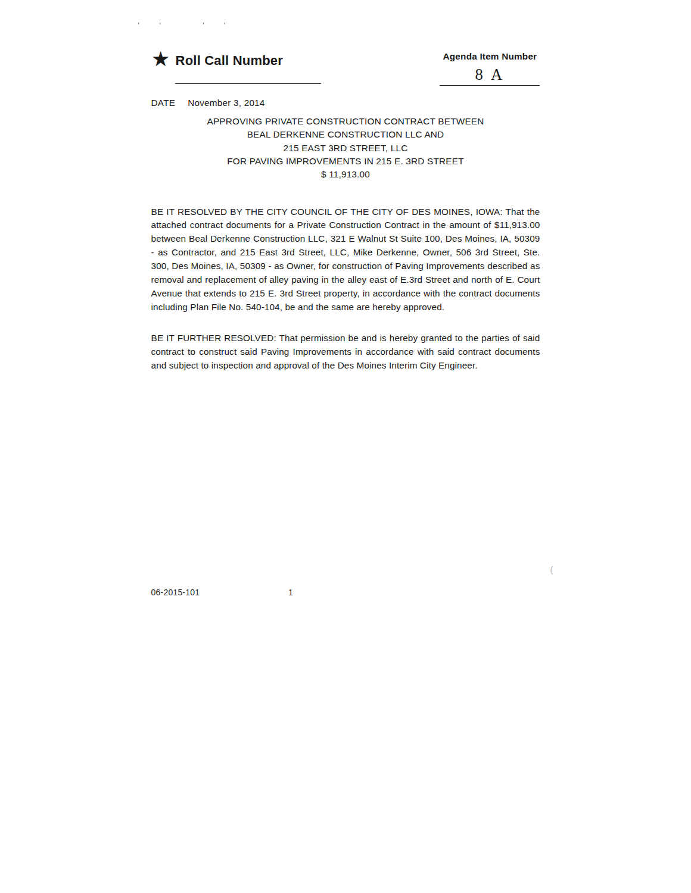'' ''
★ Roll Call Number
Agenda Item Number
8 A
DATENovember 3, 2014
APPROVING PRIVATE CONSTRUCTION CONTRACT BETWEEN
BEAL DERKENNE CONSTRUCTION LLC AND
215 EAST 3RD STREET, LLC
FOR PAVING IMPROVEMENTS IN 215 E. 3RD STREET
$ 11,913.00
BE IT RESOLVED BY THE CITY COUNCIL OF THE CITY OF DES MOINES, IOWA: That the attached contract documents for a Private Construction Contract in the amount of $11,913.00 between Beal Derkenne Construction LLC, 321 E Walnut St Suite 100, Des Moines, IA, 50309 - as Contractor, and 215 East 3rd Street, LLC, Mike Derkenne, Owner, 506 3rd Street, Ste. 300, Des Moines, IA, 50309 - as Owner, for construction of Paving Improvements described as removal and replacement of alley paving in the alley east of E.3rd Street and north of E. Court Avenue that extends to 215 E. 3rd Street property, in accordance with the contract documents including Plan File No. 540-104, be and the same are hereby approved.
BE IT FURTHER RESOLVED: That permission be and is hereby granted to the parties of said contract to construct said Paving Improvements in accordance with said contract documents and subject to inspection and approval of the Des Moines Interim City Engineer.
(
06-2015-101 1